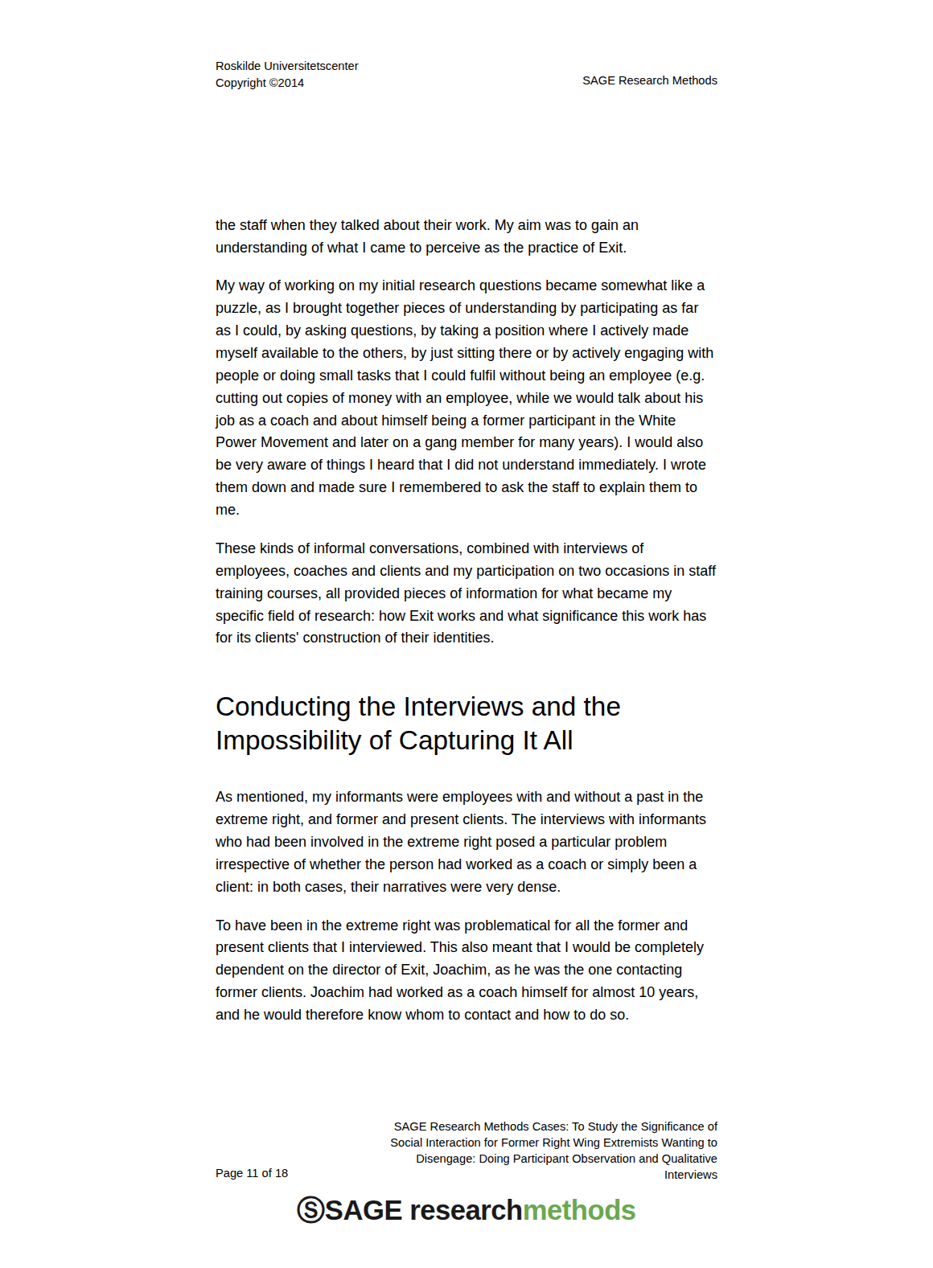Roskilde Universitetscenter
Copyright ©2014
SAGE Research Methods
the staff when they talked about their work. My aim was to gain an understanding of what I came to perceive as the practice of Exit.
My way of working on my initial research questions became somewhat like a puzzle, as I brought together pieces of understanding by participating as far as I could, by asking questions, by taking a position where I actively made myself available to the others, by just sitting there or by actively engaging with people or doing small tasks that I could fulfil without being an employee (e.g. cutting out copies of money with an employee, while we would talk about his job as a coach and about himself being a former participant in the White Power Movement and later on a gang member for many years). I would also be very aware of things I heard that I did not understand immediately. I wrote them down and made sure I remembered to ask the staff to explain them to me.
These kinds of informal conversations, combined with interviews of employees, coaches and clients and my participation on two occasions in staff training courses, all provided pieces of information for what became my specific field of research: how Exit works and what significance this work has for its clients' construction of their identities.
Conducting the Interviews and the Impossibility of Capturing It All
As mentioned, my informants were employees with and without a past in the extreme right, and former and present clients. The interviews with informants who had been involved in the extreme right posed a particular problem irrespective of whether the person had worked as a coach or simply been a client: in both cases, their narratives were very dense.
To have been in the extreme right was problematical for all the former and present clients that I interviewed. This also meant that I would be completely dependent on the director of Exit, Joachim, as he was the one contacting former clients. Joachim had worked as a coach himself for almost 10 years, and he would therefore know whom to contact and how to do so.
Page 11 of 18
SAGE Research Methods Cases: To Study the Significance of Social Interaction for Former Right Wing Extremists Wanting to Disengage: Doing Participant Observation and Qualitative Interviews
ⓈSAGE research methods